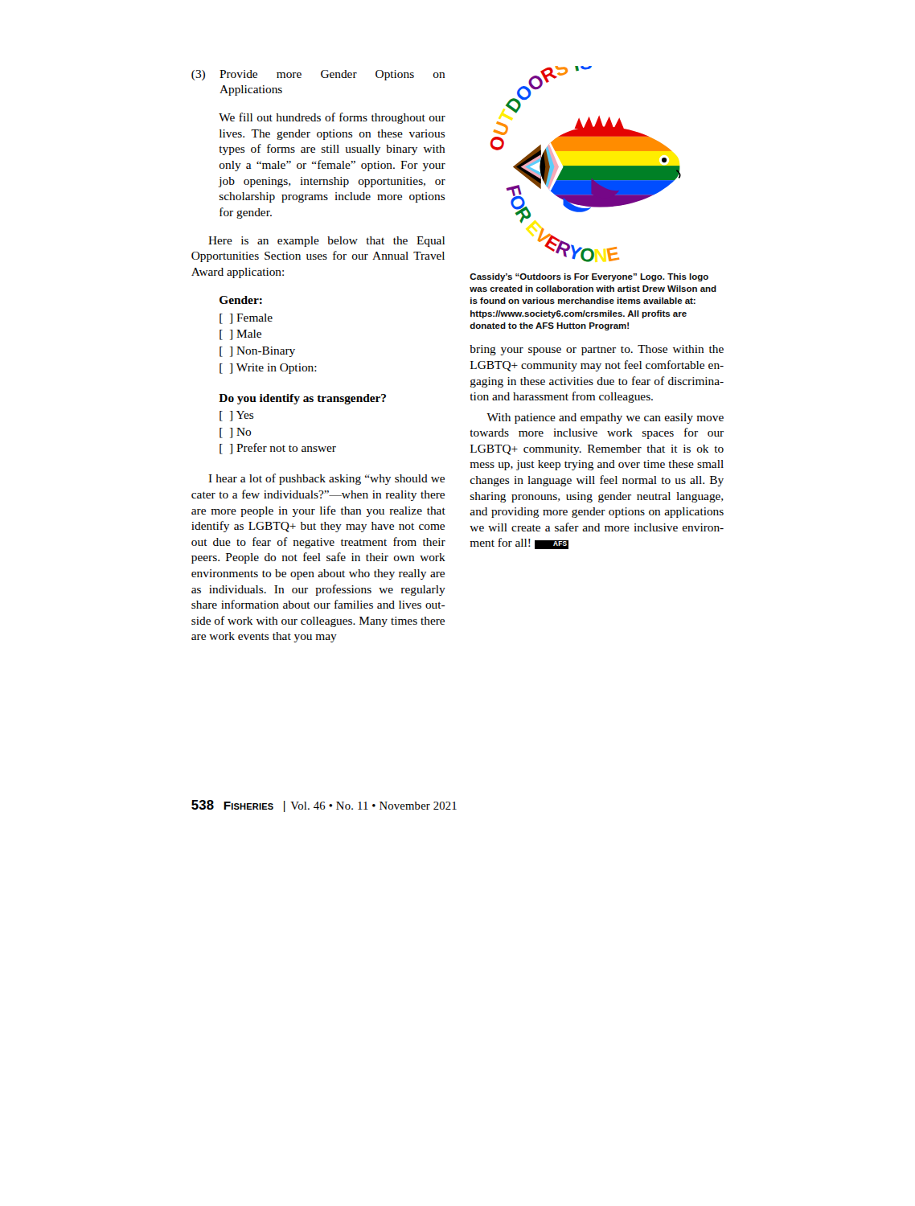(3)
Provide more Gender Options on Applications
We fill out hundreds of forms throughout our lives. The gender options on these various types of forms are still usually binary with only a “male” or “female” option. For your job openings, internship opportunities, or scholarship programs include more options for gender.
Here is an example below that the Equal Opportunities Section uses for our Annual Travel Award application:
Gender:
[ ] Female
[ ] Male
[ ] Non-Binary
[ ] Write in Option:
Do you identify as transgender?
[ ] Yes
[ ] No
[ ] Prefer not to answer
I hear a lot of pushback asking “why should we cater to a few individuals?”—when in reality there are more people in your life than you realize that identify as LGBTQ+ but they may have not come out due to fear of negative treatment from their peers. People do not feel safe in their own work environments to be open about who they really are as individuals. In our professions we regularly share information about our families and lives outside of work with our colleagues. Many times there are work events that you may
OUTDOORS IS FOR EVERYONE
Cassidy’s “Outdoors is For Everyone” Logo. This logo was created in collaboration with artist Drew Wilson and is found on various merchandise items available at: https://www.society6.com/crsmiles. All profits are donated to the AFS Hutton Program!
bring your spouse or partner to. Those within the LGBTQ+ community may not feel comfortable engaging in these activities due to fear of discrimination and harassment from colleagues.
With patience and empathy we can easily move towards more inclusive work spaces for our LGBTQ+ community. Remember that it is ok to mess up, just keep trying and over time these small changes in language will feel normal to us all. By sharing pronouns, using gender neutral language, and providing more gender options on applications we will create a safer and more inclusive environment for all! AFS
538 Fisheries|Vol. 46 • No. 11 • November 2021